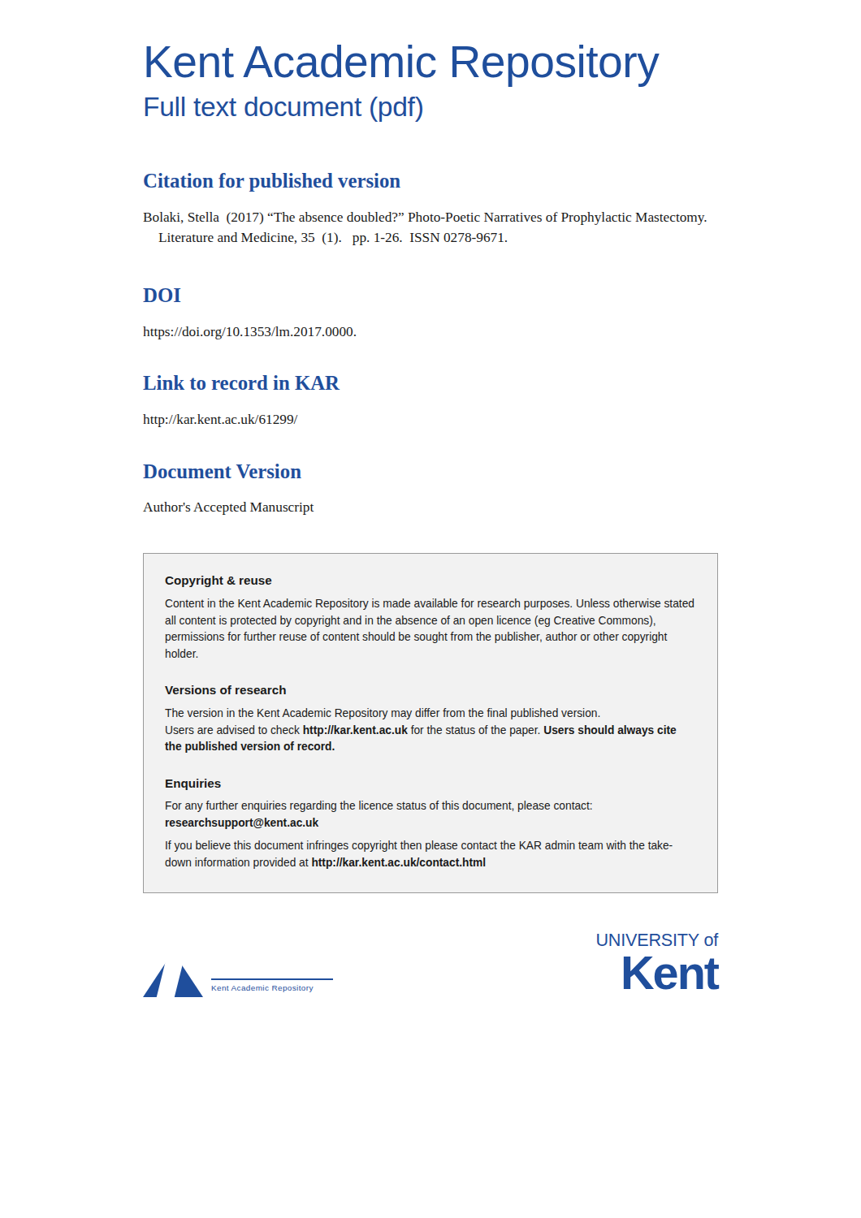Kent Academic Repository
Full text document (pdf)
Citation for published version
Bolaki, Stella (2017) “The absence doubled?” Photo-Poetic Narratives of Prophylactic Mastectomy. Literature and Medicine, 35 (1). pp. 1-26. ISSN 0278-9671.
DOI
https://doi.org/10.1353/lm.2017.0000.
Link to record in KAR
http://kar.kent.ac.uk/61299/
Document Version
Author's Accepted Manuscript
Copyright & reuse
Content in the Kent Academic Repository is made available for research purposes. Unless otherwise stated all content is protected by copyright and in the absence of an open licence (eg Creative Commons), permissions for further reuse of content should be sought from the publisher, author or other copyright holder.
Versions of research
The version in the Kent Academic Repository may differ from the final published version.
Users are advised to check http://kar.kent.ac.uk for the status of the paper. Users should always cite the published version of record.
Enquiries
For any further enquiries regarding the licence status of this document, please contact:
researchsupport@kent.ac.uk
If you believe this document infringes copyright then please contact the KAR admin team with the take-down information provided at http://kar.kent.ac.uk/contact.html
Kent Academic Repository
UNIVERSITY of Kent